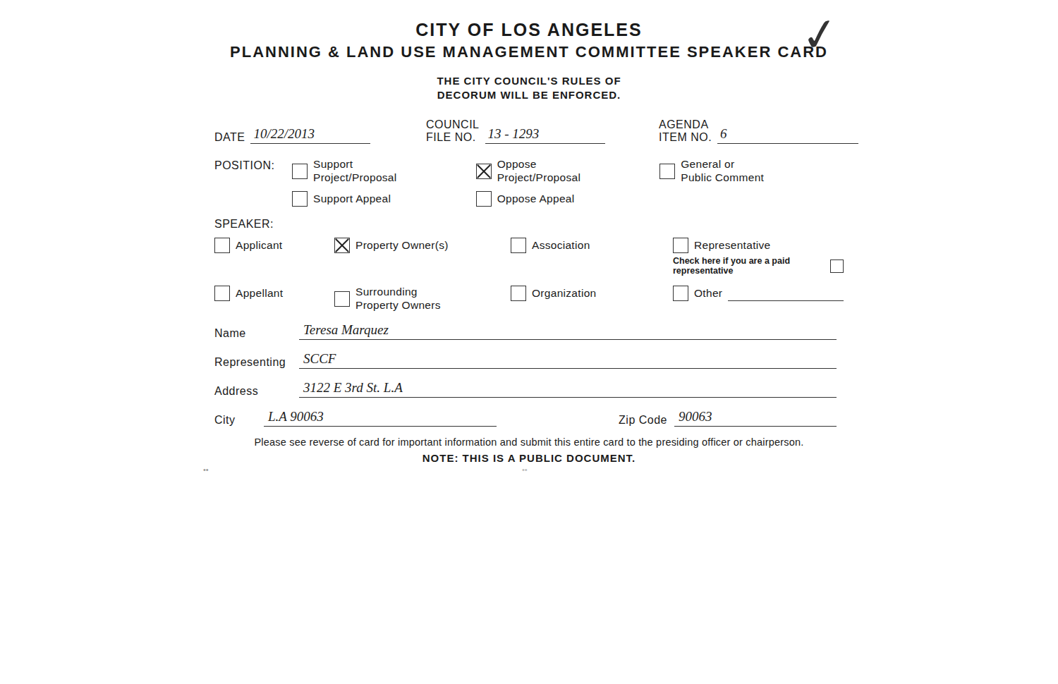✓
CITY OF LOS ANGELES
PLANNING & LAND USE MANAGEMENT COMMITTEE SPEAKER CARD
THE CITY COUNCIL'S RULES OF
DECORUM WILL BE ENFORCED.
DATE
10/22/2013
COUNCIL
FILE NO.
13 - 1293
AGENDA
ITEM NO.
6
POSITION:
Support
Project/Proposal
Oppose
Project/Proposal
General or
Public Comment
Support Appeal
Oppose Appeal
SPEAKER:
Applicant
Property Owner(s)
Association
Representative
Check here if you are a paid representative
Appellant
Surrounding
Property Owners
Organization
Other
Name
Teresa Marquez
Representing
SCCF
Address
3122 E 3rd St. L.A
City
L.A 90063
Zip Code
90063
Please see reverse of card for important information and submit this entire card to the presiding officer or chairperson.
NOTE: THIS IS A PUBLIC DOCUMENT.
••
••